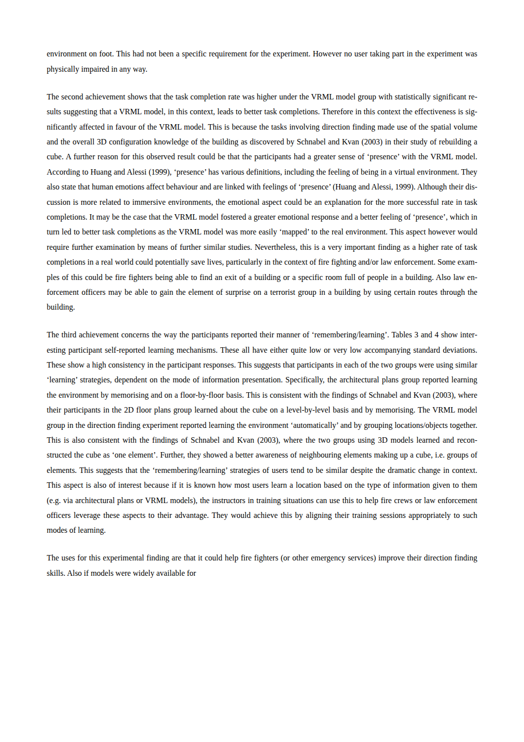environment on foot. This had not been a specific requirement for the experiment. However no user taking part in the experiment was physically impaired in any way.
The second achievement shows that the task completion rate was higher under the VRML model group with statistically significant results suggesting that a VRML model, in this context, leads to better task completions. Therefore in this context the effectiveness is significantly affected in favour of the VRML model. This is because the tasks involving direction finding made use of the spatial volume and the overall 3D configuration knowledge of the building as discovered by Schnabel and Kvan (2003) in their study of rebuilding a cube. A further reason for this observed result could be that the participants had a greater sense of ‘presence’ with the VRML model. According to Huang and Alessi (1999), ‘presence’ has various definitions, including the feeling of being in a virtual environment. They also state that human emotions affect behaviour and are linked with feelings of ‘presence’ (Huang and Alessi, 1999). Although their discussion is more related to immersive environments, the emotional aspect could be an explanation for the more successful rate in task completions. It may be the case that the VRML model fostered a greater emotional response and a better feeling of ‘presence’, which in turn led to better task completions as the VRML model was more easily ‘mapped’ to the real environment. This aspect however would require further examination by means of further similar studies. Nevertheless, this is a very important finding as a higher rate of task completions in a real world could potentially save lives, particularly in the context of fire fighting and/or law enforcement. Some examples of this could be fire fighters being able to find an exit of a building or a specific room full of people in a building. Also law enforcement officers may be able to gain the element of surprise on a terrorist group in a building by using certain routes through the building.
The third achievement concerns the way the participants reported their manner of ‘remembering/learning’. Tables 3 and 4 show interesting participant self-reported learning mechanisms. These all have either quite low or very low accompanying standard deviations. These show a high consistency in the participant responses. This suggests that participants in each of the two groups were using similar ‘learning’ strategies, dependent on the mode of information presentation. Specifically, the architectural plans group reported learning the environment by memorising and on a floor-by-floor basis. This is consistent with the findings of Schnabel and Kvan (2003), where their participants in the 2D floor plans group learned about the cube on a level-by-level basis and by memorising. The VRML model group in the direction finding experiment reported learning the environment ‘automatically’ and by grouping locations/objects together. This is also consistent with the findings of Schnabel and Kvan (2003), where the two groups using 3D models learned and reconstructed the cube as ‘one element’. Further, they showed a better awareness of neighbouring elements making up a cube, i.e. groups of elements. This suggests that the ‘remembering/learning’ strategies of users tend to be similar despite the dramatic change in context. This aspect is also of interest because if it is known how most users learn a location based on the type of information given to them (e.g. via architectural plans or VRML models), the instructors in training situations can use this to help fire crews or law enforcement officers leverage these aspects to their advantage. They would achieve this by aligning their training sessions appropriately to such modes of learning.
The uses for this experimental finding are that it could help fire fighters (or other emergency services) improve their direction finding skills. Also if models were widely available for